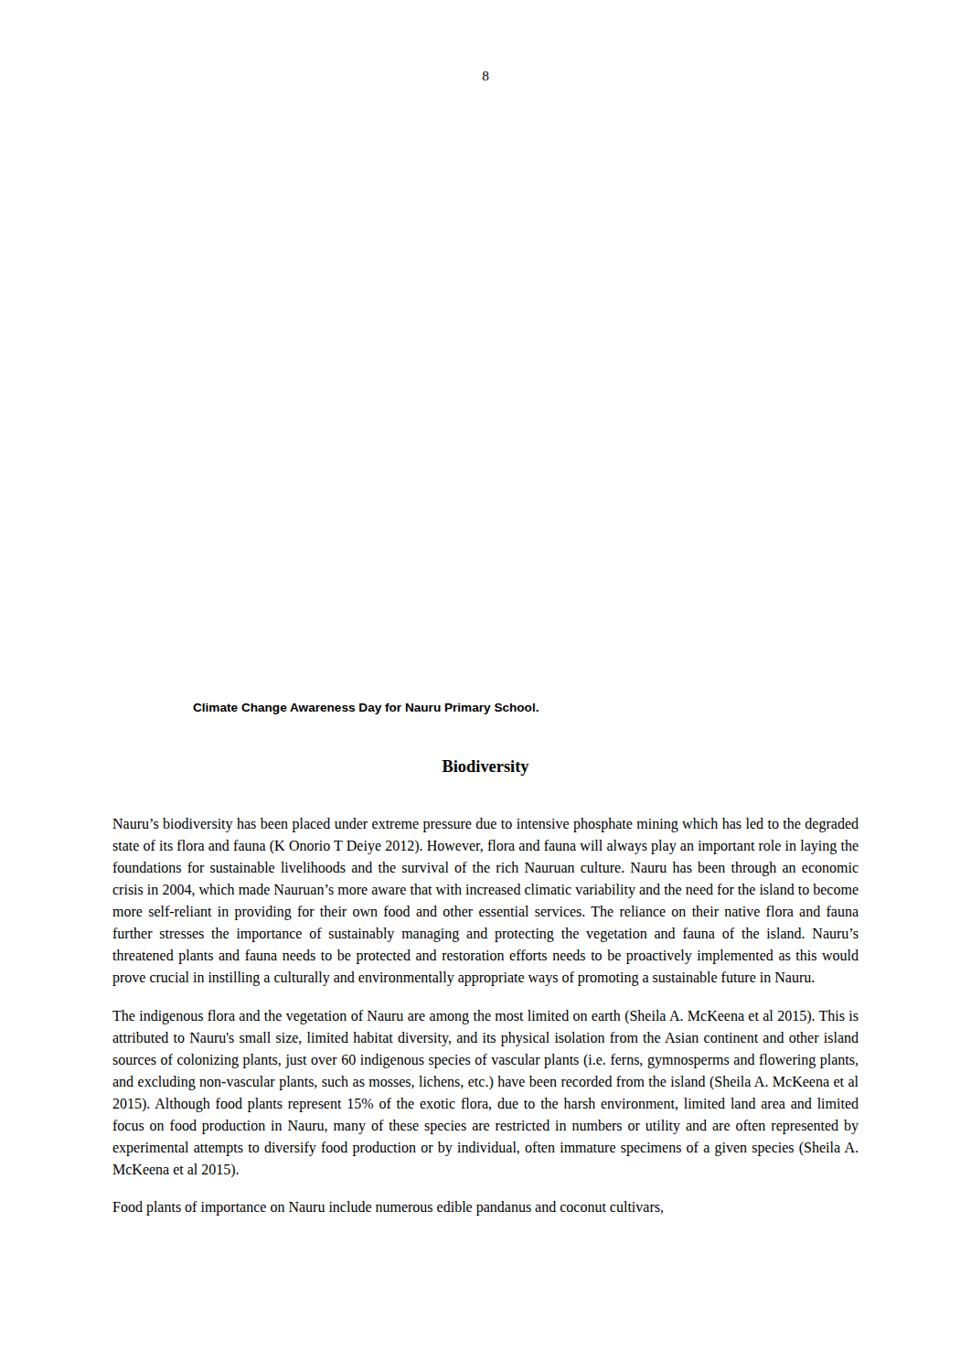8
Climate Change Awareness Day for Nauru Primary School.
Biodiversity
Nauru’s biodiversity has been placed under extreme pressure due to intensive phosphate mining which has led to the degraded state of its flora and fauna (K Onorio T Deiye 2012). However, flora and fauna will always play an important role in laying the foundations for sustainable livelihoods and the survival of the rich Nauruan culture. Nauru has been through an economic crisis in 2004, which made Nauruan’s more aware that with increased climatic variability and the need for the island to become more self-reliant in providing for their own food and other essential services. The reliance on their native flora and fauna further stresses the importance of sustainably managing and protecting the vegetation and fauna of the island. Nauru’s threatened plants and fauna needs to be protected and restoration efforts needs to be proactively implemented as this would prove crucial in instilling a culturally and environmentally appropriate ways of promoting a sustainable future in Nauru.
The indigenous flora and the vegetation of Nauru are among the most limited on earth (Sheila A. McKeena et al 2015). This is attributed to Nauru's small size, limited habitat diversity, and its physical isolation from the Asian continent and other island sources of colonizing plants, just over 60 indigenous species of vascular plants (i.e. ferns, gymnosperms and flowering plants, and excluding non-vascular plants, such as mosses, lichens, etc.) have been recorded from the island (Sheila A. McKeena et al 2015). Although food plants represent 15% of the exotic flora, due to the harsh environment, limited land area and limited focus on food production in Nauru, many of these species are restricted in numbers or utility and are often represented by experimental attempts to diversify food production or by individual, often immature specimens of a given species (Sheila A. McKeena et al 2015).
Food plants of importance on Nauru include numerous edible pandanus and coconut cultivars,